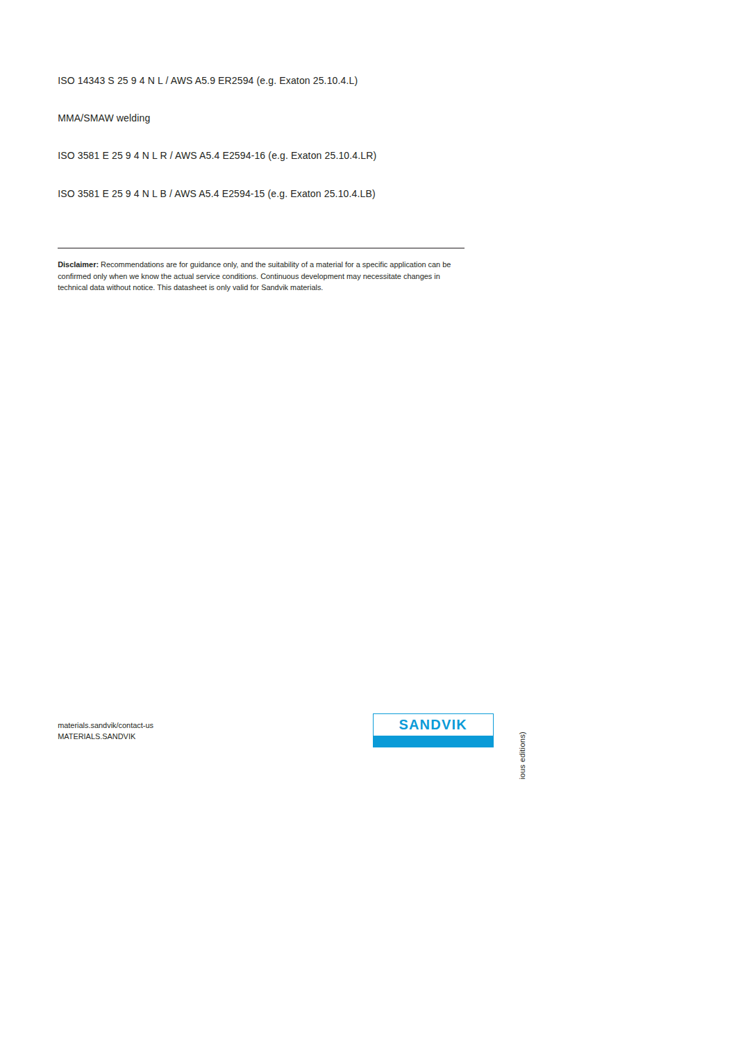ISO 14343 S 25 9 4 N L / AWS A5.9 ER2594 (e.g. Exaton 25.10.4.L)
MMA/SMAW welding
ISO 3581 E 25 9 4 N L R / AWS A5.4 E2594-16 (e.g. Exaton 25.10.4.LR)
ISO 3581 E 25 9 4 N L B / AWS A5.4 E2594-15 (e.g. Exaton 25.10.4.LB)
Disclaimer: Recommendations are for guidance only, and the suitability of a material for a specific application can be confirmed only when we know the actual service conditions. Continuous development may necessitate changes in technical data without notice. This datasheet is only valid for Sandvik materials.
Datasheet updated 10/7/2021 11:08:16 AM (supersedes all previous editions)
materials.sandvik/contact-us
MATERIALS.SANDVIK
SANDVIK